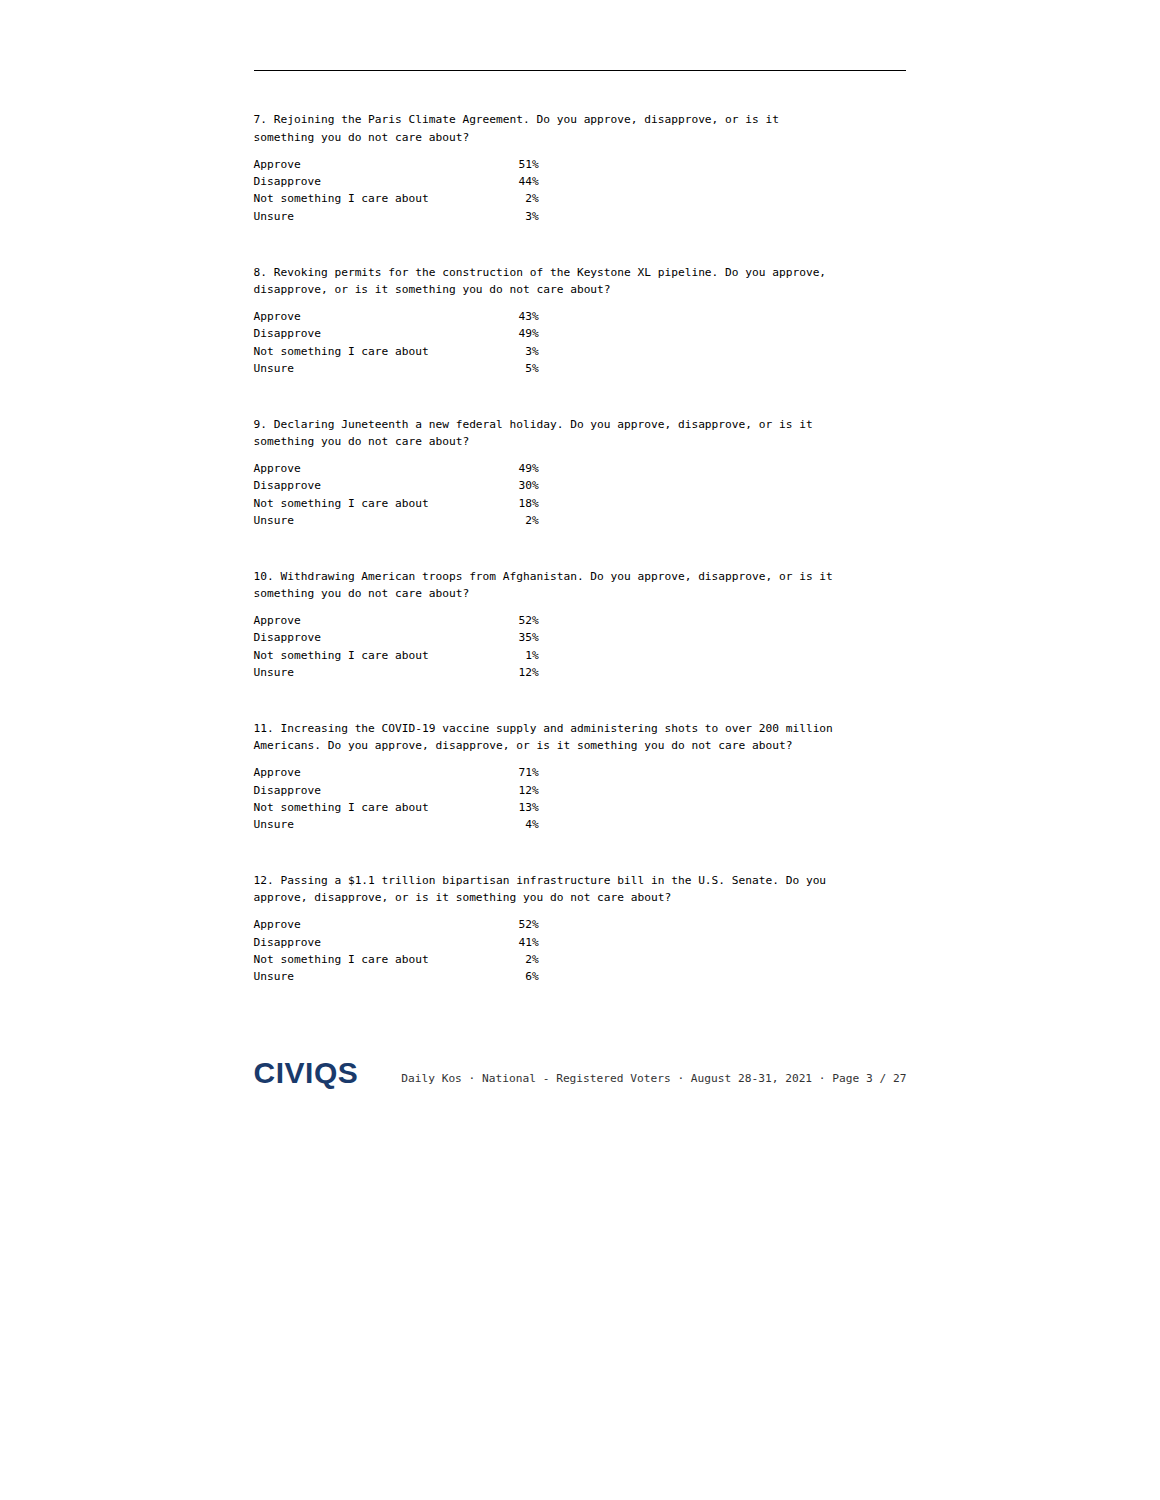7. Rejoining the Paris Climate Agreement. Do you approve, disapprove, or is it something you do not care about?
| Approve | 51% |
| Disapprove | 44% |
| Not something I care about | 2% |
| Unsure | 3% |
8. Revoking permits for the construction of the Keystone XL pipeline. Do you approve, disapprove, or is it something you do not care about?
| Approve | 43% |
| Disapprove | 49% |
| Not something I care about | 3% |
| Unsure | 5% |
9. Declaring Juneteenth a new federal holiday. Do you approve, disapprove, or is it something you do not care about?
| Approve | 49% |
| Disapprove | 30% |
| Not something I care about | 18% |
| Unsure | 2% |
10. Withdrawing American troops from Afghanistan. Do you approve, disapprove, or is it something you do not care about?
| Approve | 52% |
| Disapprove | 35% |
| Not something I care about | 1% |
| Unsure | 12% |
11. Increasing the COVID-19 vaccine supply and administering shots to over 200 million Americans. Do you approve, disapprove, or is it something you do not care about?
| Approve | 71% |
| Disapprove | 12% |
| Not something I care about | 13% |
| Unsure | 4% |
12. Passing a $1.1 trillion bipartisan infrastructure bill in the U.S. Senate. Do you approve, disapprove, or is it something you do not care about?
| Approve | 52% |
| Disapprove | 41% |
| Not something I care about | 2% |
| Unsure | 6% |
CIVIQS
Daily Kos · National - Registered Voters · August 28-31, 2021 · Page 3 / 27